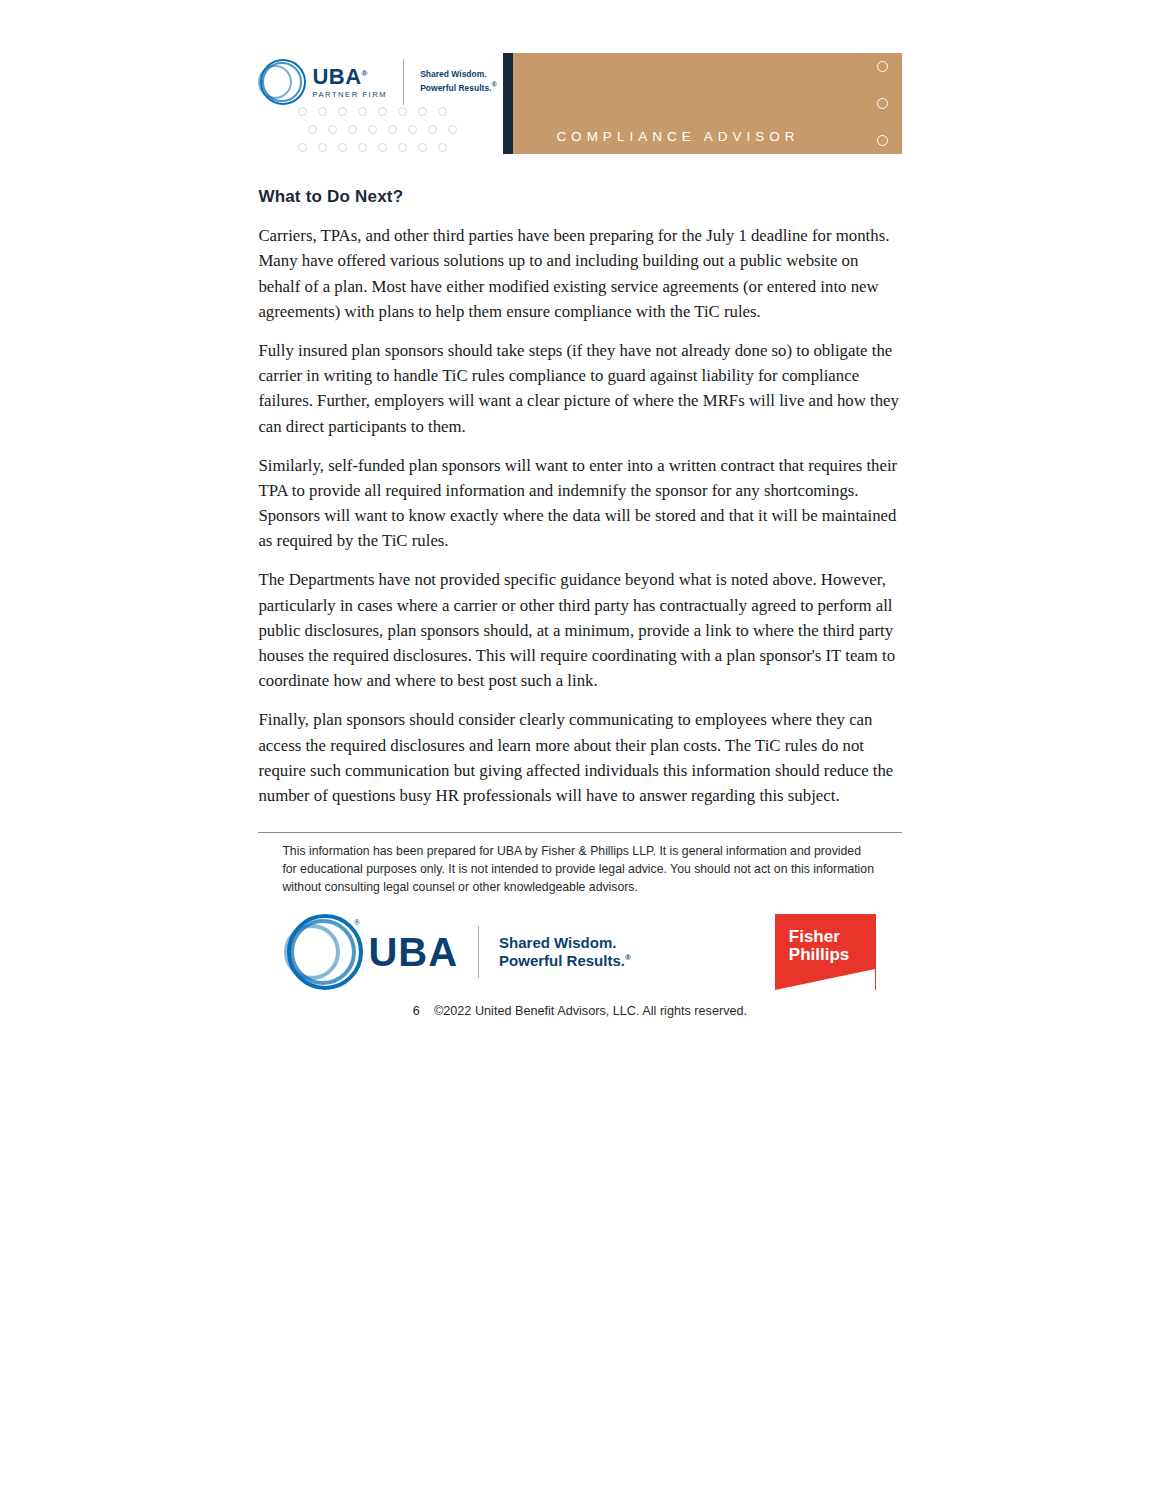UBA®
PARTNER FIRM
Shared Wisdom. Powerful Results.®
Compliance Advisor
What to Do Next?
Carriers, TPAs, and other third parties have been preparing for the July 1 deadline for months. Many have offered various solutions up to and including building out a public website on behalf of a plan. Most have either modified existing service agreements (or entered into new agreements) with plans to help them ensure compliance with the TiC rules.
Fully insured plan sponsors should take steps (if they have not already done so) to obligate the carrier in writing to handle TiC rules compliance to guard against liability for compliance failures. Further, employers will want a clear picture of where the MRFs will live and how they can direct participants to them.
Similarly, self-funded plan sponsors will want to enter into a written contract that requires their TPA to provide all required information and indemnify the sponsor for any shortcomings. Sponsors will want to know exactly where the data will be stored and that it will be maintained as required by the TiC rules.
The Departments have not provided specific guidance beyond what is noted above. However, particularly in cases where a carrier or other third party has contractually agreed to perform all public disclosures, plan sponsors should, at a minimum, provide a link to where the third party houses the required disclosures. This will require coordinating with a plan sponsor's IT team to coordinate how and where to best post such a link.
Finally, plan sponsors should consider clearly communicating to employees where they can access the required disclosures and learn more about their plan costs. The TiC rules do not require such communication but giving affected individuals this information should reduce the number of questions busy HR professionals will have to answer regarding this subject.
This information has been prepared for UBA by Fisher & Phillips LLP. It is general information and provided for educational purposes only. It is not intended to provide legal advice. You should not act on this information without consulting legal counsel or other knowledgeable advisors.
®
UBA
Shared Wisdom.
Powerful Results.®
Fisher
Phillips
6 ©2022 United Benefit Advisors, LLC. All rights reserved.